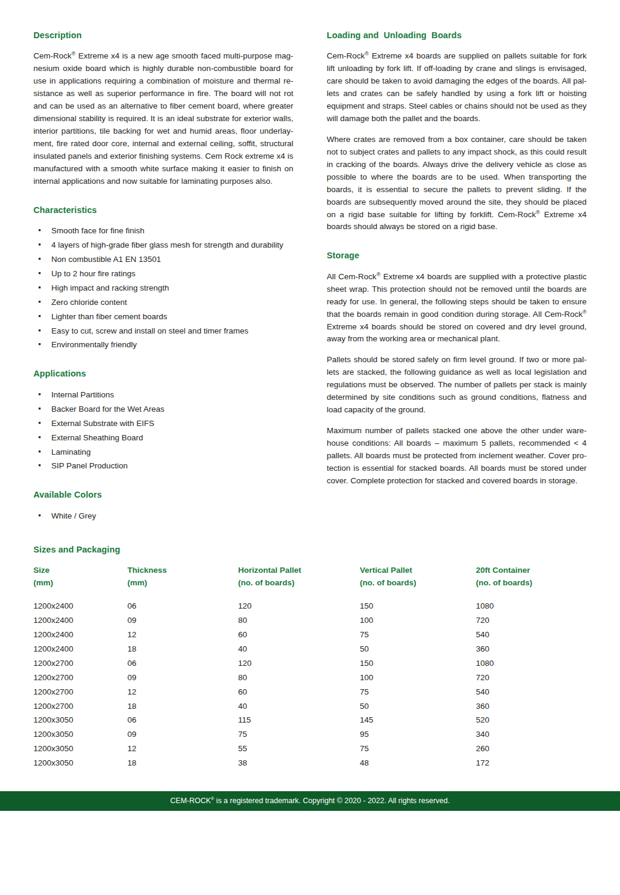Description
Cem-Rock® Extreme x4 is a new age smooth faced multi-purpose magnesium oxide board which is highly durable non-combustible board for use in applications requiring a combination of moisture and thermal resistance as well as superior performance in fire. The board will not rot and can be used as an alternative to fiber cement board, where greater dimensional stability is required. It is an ideal substrate for exterior walls, interior partitions, tile backing for wet and humid areas, floor underlayment, fire rated door core, internal and external ceiling, soffit, structural insulated panels and exterior finishing systems. Cem Rock extreme x4 is manufactured with a smooth white surface making it easier to finish on internal applications and now suitable for laminating purposes also.
Characteristics
Smooth face for fine finish
4 layers of high-grade fiber glass mesh for strength and durability
Non combustible A1 EN 13501
Up to 2 hour fire ratings
High impact and racking strength
Zero chloride content
Lighter than fiber cement boards
Easy to cut, screw and install on steel and timer frames
Environmentally friendly
Applications
Internal Partitions
Backer Board for the Wet Areas
External Substrate with EIFS
External Sheathing Board
Laminating
SIP Panel Production
Available Colors
White / Grey
Loading and Unloading Boards
Cem-Rock® Extreme x4 boards are supplied on pallets suitable for fork lift unloading by fork lift. If off-loading by crane and slings is envisaged, care should be taken to avoid damaging the edges of the boards. All pallets and crates can be safely handled by using a fork lift or hoisting equipment and straps. Steel cables or chains should not be used as they will damage both the pallet and the boards.
Where crates are removed from a box container, care should be taken not to subject crates and pallets to any impact shock, as this could result in cracking of the boards. Always drive the delivery vehicle as close as possible to where the boards are to be used. When transporting the boards, it is essential to secure the pallets to prevent sliding. If the boards are subsequently moved around the site, they should be placed on a rigid base suitable for lifting by forklift. Cem-Rock® Extreme x4 boards should always be stored on a rigid base.
Storage
All Cem-Rock® Extreme x4 boards are supplied with a protective plastic sheet wrap. This protection should not be removed until the boards are ready for use. In general, the following steps should be taken to ensure that the boards remain in good condition during storage. All Cem-Rock® Extreme x4 boards should be stored on covered and dry level ground, away from the working area or mechanical plant.
Pallets should be stored safely on firm level ground. If two or more pallets are stacked, the following guidance as well as local legislation and regulations must be observed. The number of pallets per stack is mainly determined by site conditions such as ground conditions, flatness and load capacity of the ground.
Maximum number of pallets stacked one above the other under warehouse conditions: All boards – maximum 5 pallets, recommended < 4 pallets. All boards must be protected from inclement weather. Cover protection is essential for stacked boards. All boards must be stored under cover. Complete protection for stacked and covered boards in storage.
Sizes and Packaging
| Size (mm) | Thickness (mm) | Horizontal Pallet (no. of boards) | Vertical Pallet (no. of boards) | 20ft Container (no. of boards) |
| --- | --- | --- | --- | --- |
| 1200x2400 | 06 | 120 | 150 | 1080 |
| 1200x2400 | 09 | 80 | 100 | 720 |
| 1200x2400 | 12 | 60 | 75 | 540 |
| 1200x2400 | 18 | 40 | 50 | 360 |
| 1200x2700 | 06 | 120 | 150 | 1080 |
| 1200x2700 | 09 | 80 | 100 | 720 |
| 1200x2700 | 12 | 60 | 75 | 540 |
| 1200x2700 | 18 | 40 | 50 | 360 |
| 1200x3050 | 06 | 115 | 145 | 520 |
| 1200x3050 | 09 | 75 | 95 | 340 |
| 1200x3050 | 12 | 55 | 75 | 260 |
| 1200x3050 | 18 | 38 | 48 | 172 |
CEM-ROCK® is a registered trademark. Copyright © 2020 - 2022. All rights reserved.